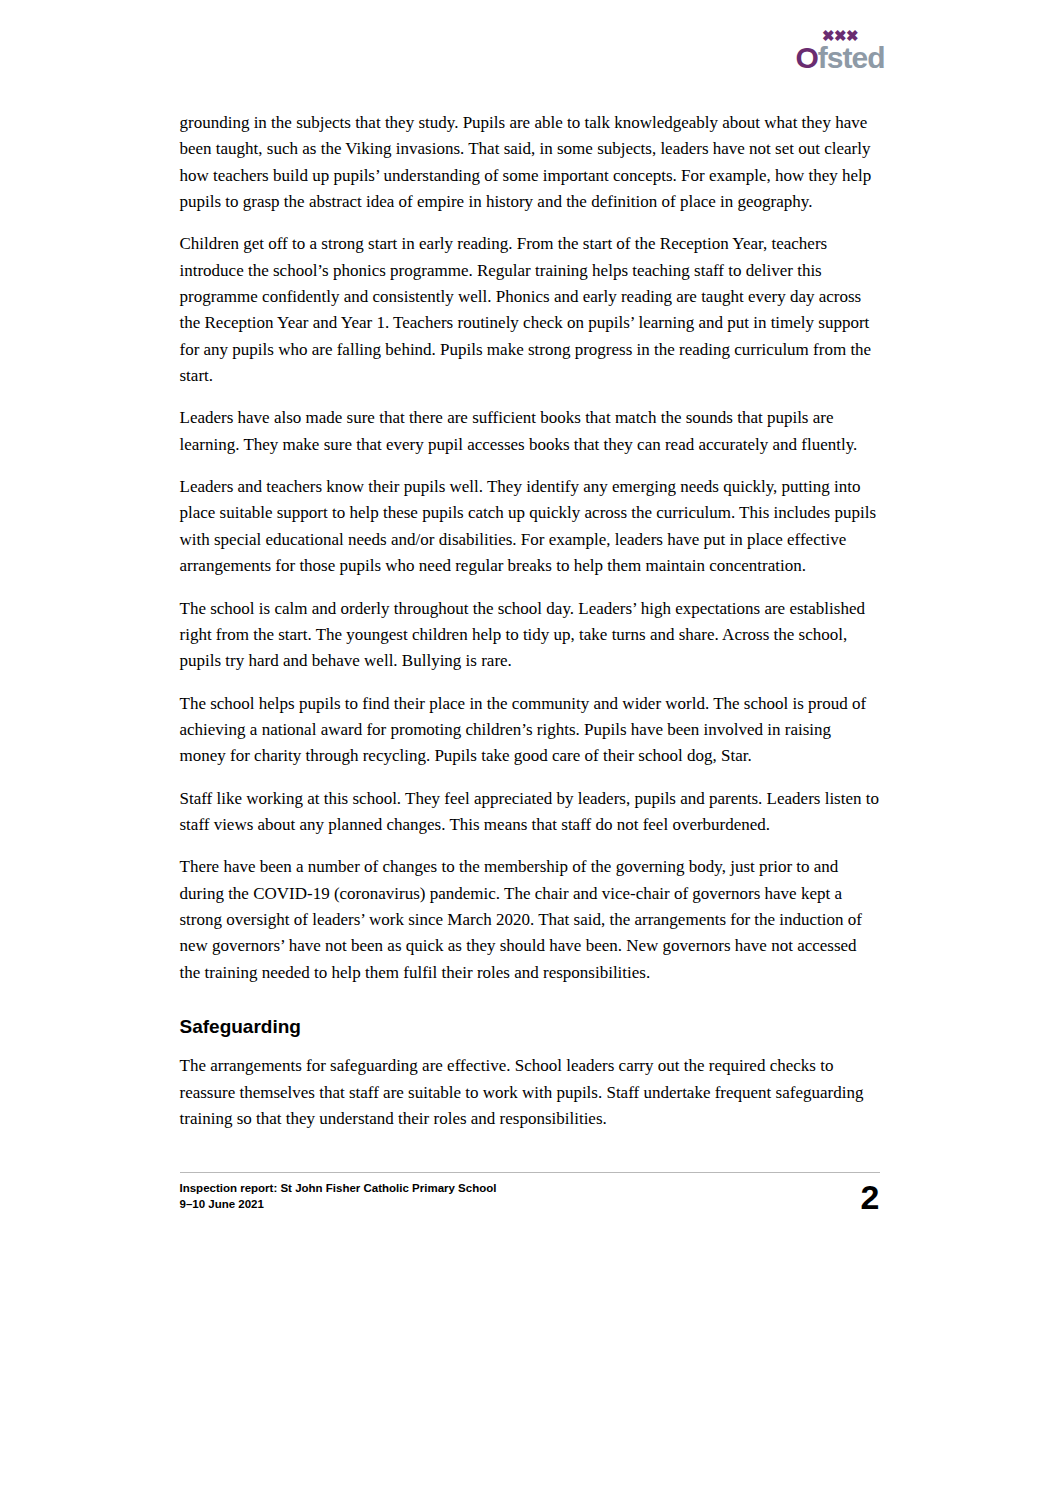✖✖✖
Ofsted
grounding in the subjects that they study. Pupils are able to talk knowledgeably about what they have been taught, such as the Viking invasions. That said, in some subjects, leaders have not set out clearly how teachers build up pupils’ understanding of some important concepts. For example, how they help pupils to grasp the abstract idea of empire in history and the definition of place in geography.
Children get off to a strong start in early reading. From the start of the Reception Year, teachers introduce the school’s phonics programme. Regular training helps teaching staff to deliver this programme confidently and consistently well. Phonics and early reading are taught every day across the Reception Year and Year 1. Teachers routinely check on pupils’ learning and put in timely support for any pupils who are falling behind. Pupils make strong progress in the reading curriculum from the start.
Leaders have also made sure that there are sufficient books that match the sounds that pupils are learning. They make sure that every pupil accesses books that they can read accurately and fluently.
Leaders and teachers know their pupils well. They identify any emerging needs quickly, putting into place suitable support to help these pupils catch up quickly across the curriculum. This includes pupils with special educational needs and/or disabilities. For example, leaders have put in place effective arrangements for those pupils who need regular breaks to help them maintain concentration.
The school is calm and orderly throughout the school day. Leaders’ high expectations are established right from the start. The youngest children help to tidy up, take turns and share. Across the school, pupils try hard and behave well. Bullying is rare.
The school helps pupils to find their place in the community and wider world. The school is proud of achieving a national award for promoting children’s rights. Pupils have been involved in raising money for charity through recycling. Pupils take good care of their school dog, Star.
Staff like working at this school. They feel appreciated by leaders, pupils and parents. Leaders listen to staff views about any planned changes. This means that staff do not feel overburdened.
There have been a number of changes to the membership of the governing body, just prior to and during the COVID-19 (coronavirus) pandemic. The chair and vice-chair of governors have kept a strong oversight of leaders’ work since March 2020. That said, the arrangements for the induction of new governors’ have not been as quick as they should have been. New governors have not accessed the training needed to help them fulfil their roles and responsibilities.
Safeguarding
The arrangements for safeguarding are effective. School leaders carry out the required checks to reassure themselves that staff are suitable to work with pupils. Staff undertake frequent safeguarding training so that they understand their roles and responsibilities.
Inspection report: St John Fisher Catholic Primary School
9–10 June 2021
2